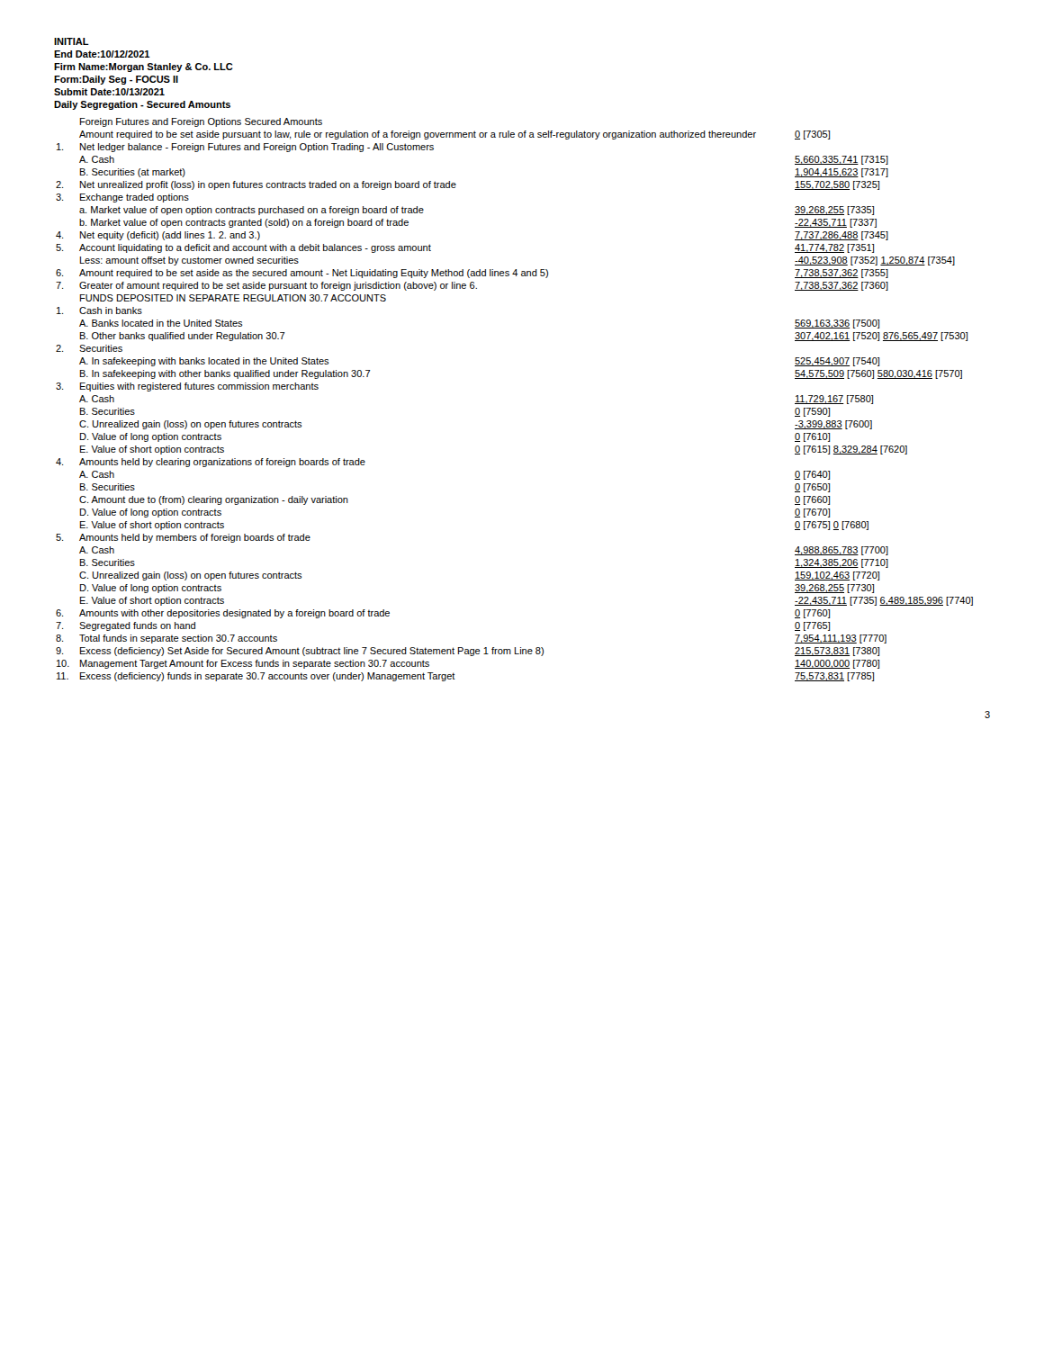INITIAL
End Date:10/12/2021
Firm Name:Morgan Stanley & Co. LLC
Form:Daily Seg - FOCUS II
Submit Date:10/13/2021
Daily Segregation - Secured Amounts
| | Foreign Futures and Foreign Options Secured Amounts | |
| | Amount required to be set aside pursuant to law, rule or regulation of a foreign government or a rule of a self-regulatory organization authorized thereunder | 0 [7305] |
| 1. | Net ledger balance - Foreign Futures and Foreign Option Trading - All Customers | |
| | A. Cash | 5,660,335,741 [7315] |
| | B. Securities (at market) | 1,904,415,623 [7317] |
| 2. | Net unrealized profit (loss) in open futures contracts traded on a foreign board of trade | 155,702,580 [7325] |
| 3. | Exchange traded options | |
| | a. Market value of open option contracts purchased on a foreign board of trade | 39,268,255 [7335] |
| | b. Market value of open contracts granted (sold) on a foreign board of trade | -22,435,711 [7337] |
| 4. | Net equity (deficit) (add lines 1. 2. and 3.) | 7,737,286,488 [7345] |
| 5. | Account liquidating to a deficit and account with a debit balances - gross amount | 41,774,782 [7351] |
| | Less: amount offset by customer owned securities | -40,523,908 [7352] 1,250,874 [7354] |
| 6. | Amount required to be set aside as the secured amount - Net Liquidating Equity Method (add lines 4 and 5) | 7,738,537,362 [7355] |
| 7. | Greater of amount required to be set aside pursuant to foreign jurisdiction (above) or line 6. | 7,738,537,362 [7360] |
| | FUNDS DEPOSITED IN SEPARATE REGULATION 30.7 ACCOUNTS | |
| 1. | Cash in banks | |
| | A. Banks located in the United States | 569,163,336 [7500] |
| | B. Other banks qualified under Regulation 30.7 | 307,402,161 [7520] 876,565,497 [7530] |
| 2. | Securities | |
| | A. In safekeeping with banks located in the United States | 525,454,907 [7540] |
| | B. In safekeeping with other banks qualified under Regulation 30.7 | 54,575,509 [7560] 580,030,416 [7570] |
| 3. | Equities with registered futures commission merchants | |
| | A. Cash | 11,729,167 [7580] |
| | B. Securities | 0 [7590] |
| | C. Unrealized gain (loss) on open futures contracts | -3,399,883 [7600] |
| | D. Value of long option contracts | 0 [7610] |
| | E. Value of short option contracts | 0 [7615] 8,329,284 [7620] |
| 4. | Amounts held by clearing organizations of foreign boards of trade | |
| | A. Cash | 0 [7640] |
| | B. Securities | 0 [7650] |
| | C. Amount due to (from) clearing organization - daily variation | 0 [7660] |
| | D. Value of long option contracts | 0 [7670] |
| | E. Value of short option contracts | 0 [7675] 0 [7680] |
| 5. | Amounts held by members of foreign boards of trade | |
| | A. Cash | 4,988,865,783 [7700] |
| | B. Securities | 1,324,385,206 [7710] |
| | C. Unrealized gain (loss) on open futures contracts | 159,102,463 [7720] |
| | D. Value of long option contracts | 39,268,255 [7730] |
| | E. Value of short option contracts | -22,435,711 [7735] 6,489,185,996 [7740] |
| 6. | Amounts with other depositories designated by a foreign board of trade | 0 [7760] |
| 7. | Segregated funds on hand | 0 [7765] |
| 8. | Total funds in separate section 30.7 accounts | 7,954,111,193 [7770] |
| 9. | Excess (deficiency) Set Aside for Secured Amount (subtract line 7 Secured Statement Page 1 from Line 8) | 215,573,831 [7380] |
| 10. | Management Target Amount for Excess funds in separate section 30.7 accounts | 140,000,000 [7780] |
| 11. | Excess (deficiency) funds in separate 30.7 accounts over (under) Management Target | 75,573,831 [7785] |
3